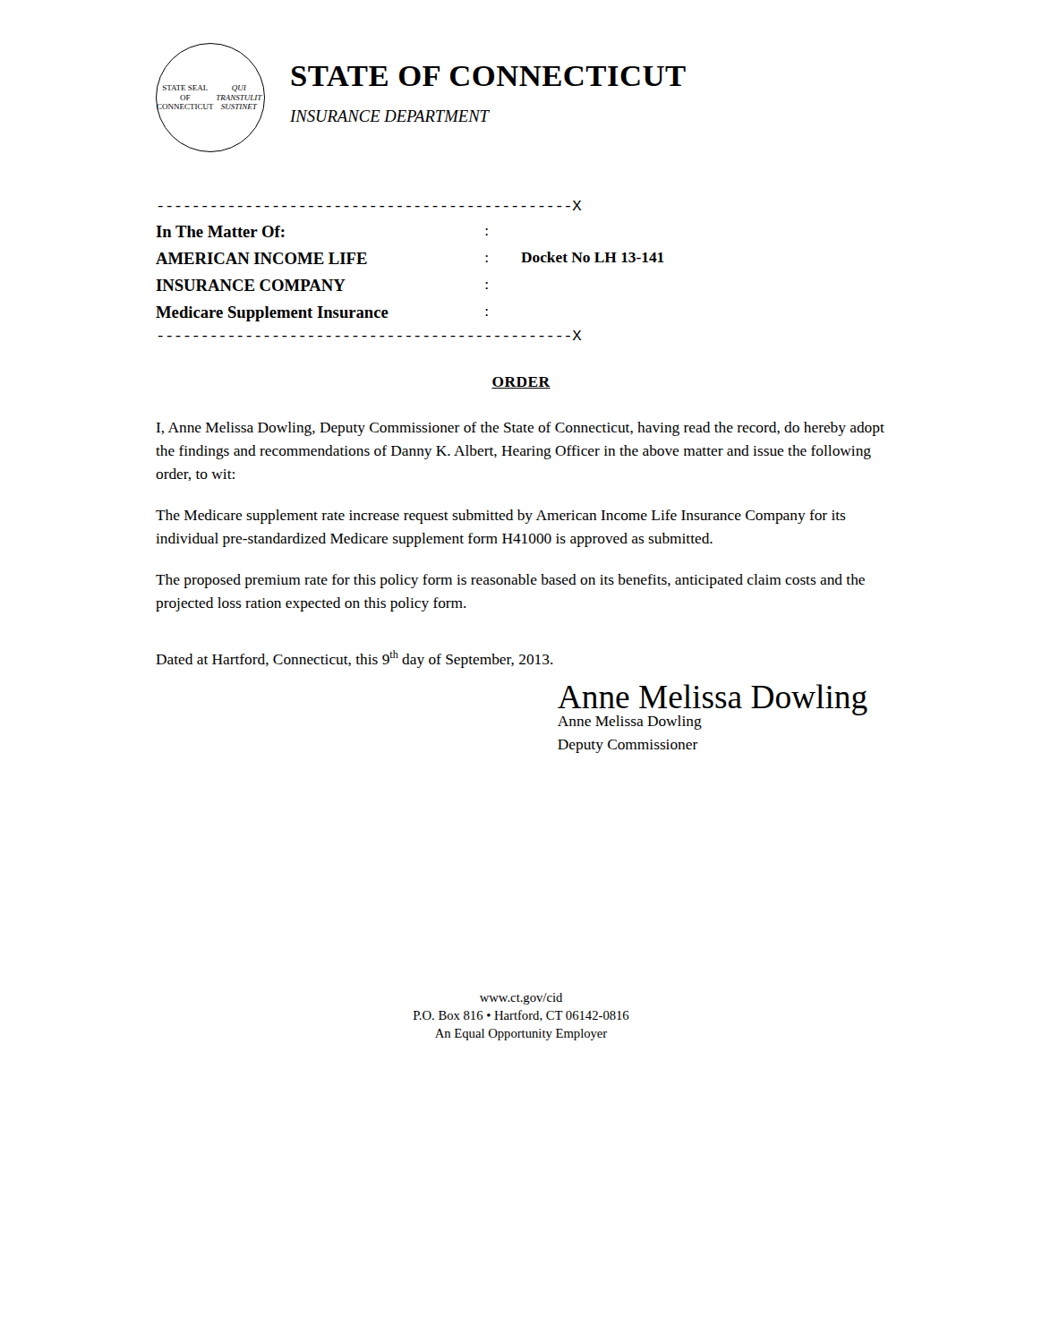STATE SEAL
OF
CONNECTICUT
QUI TRANSTULIT SUSTINET
STATE OF CONNECTICUT
INSURANCE DEPARTMENT
-----------------------------------------------X
| In The Matter Of: | : | |
| AMERICAN INCOME LIFE | : | Docket No LH 13-141 |
| INSURANCE COMPANY | : | |
| Medicare Supplement Insurance | : | |
-----------------------------------------------X
ORDER
I, Anne Melissa Dowling, Deputy Commissioner of the State of Connecticut, having read the record, do hereby adopt the findings and recommendations of Danny K. Albert, Hearing Officer in the above matter and issue the following order, to wit:
The Medicare supplement rate increase request submitted by American Income Life Insurance Company for its individual pre-standardized Medicare supplement form H41000 is approved as submitted.
The proposed premium rate for this policy form is reasonable based on its benefits, anticipated claim costs and the projected loss ration expected on this policy form.
Dated at Hartford, Connecticut, this 9th day of September, 2013.
Anne Melissa Dowling
Anne Melissa Dowling
Deputy Commissioner
www.ct.gov/cid
P.O. Box 816 • Hartford, CT 06142-0816
An Equal Opportunity Employer